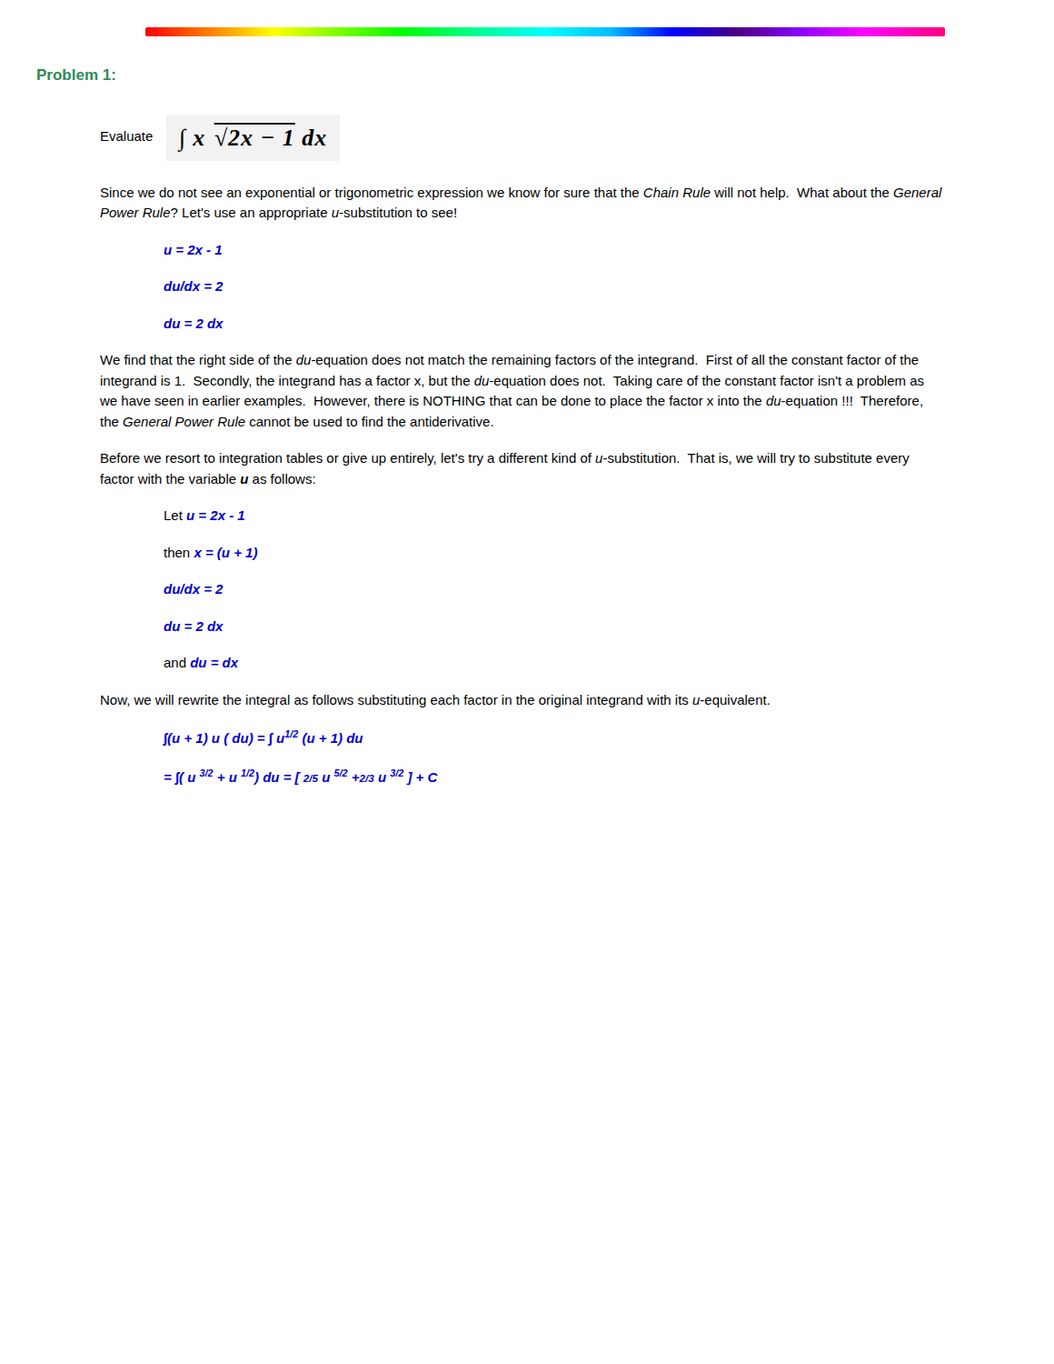Problem 1:
Evaluate ∫ x √2x − 1 dx
Since we do not see an exponential or trigonometric expression we know for sure that the Chain Rule will not help. What about the General Power Rule? Let's use an appropriate u-substitution to see!
u = 2x - 1
du/dx = 2
du = 2 dx
We find that the right side of the du-equation does not match the remaining factors of the integrand. First of all the constant factor of the integrand is 1. Secondly, the integrand has a factor x, but the du-equation does not. Taking care of the constant factor isn't a problem as we have seen in earlier examples. However, there is NOTHING that can be done to place the factor x into the du-equation !!! Therefore, the General Power Rule cannot be used to find the antiderivative.
Before we resort to integration tables or give up entirely, let's try a different kind of u-substitution. That is, we will try to substitute every factor with the variable u as follows:
Let u = 2x - 1
then x = (u + 1)
du/dx = 2
du = 2 dx
and du = dx
Now, we will rewrite the integral as follows substituting each factor in the original integrand with its u-equivalent.
∫(u + 1) u ( du) = ∫ u1/2 (u + 1) du
= ∫( u 3/2 + u 1/2) du = [ 2/5 u 5/2 +2/3 u 3/2 ] + C